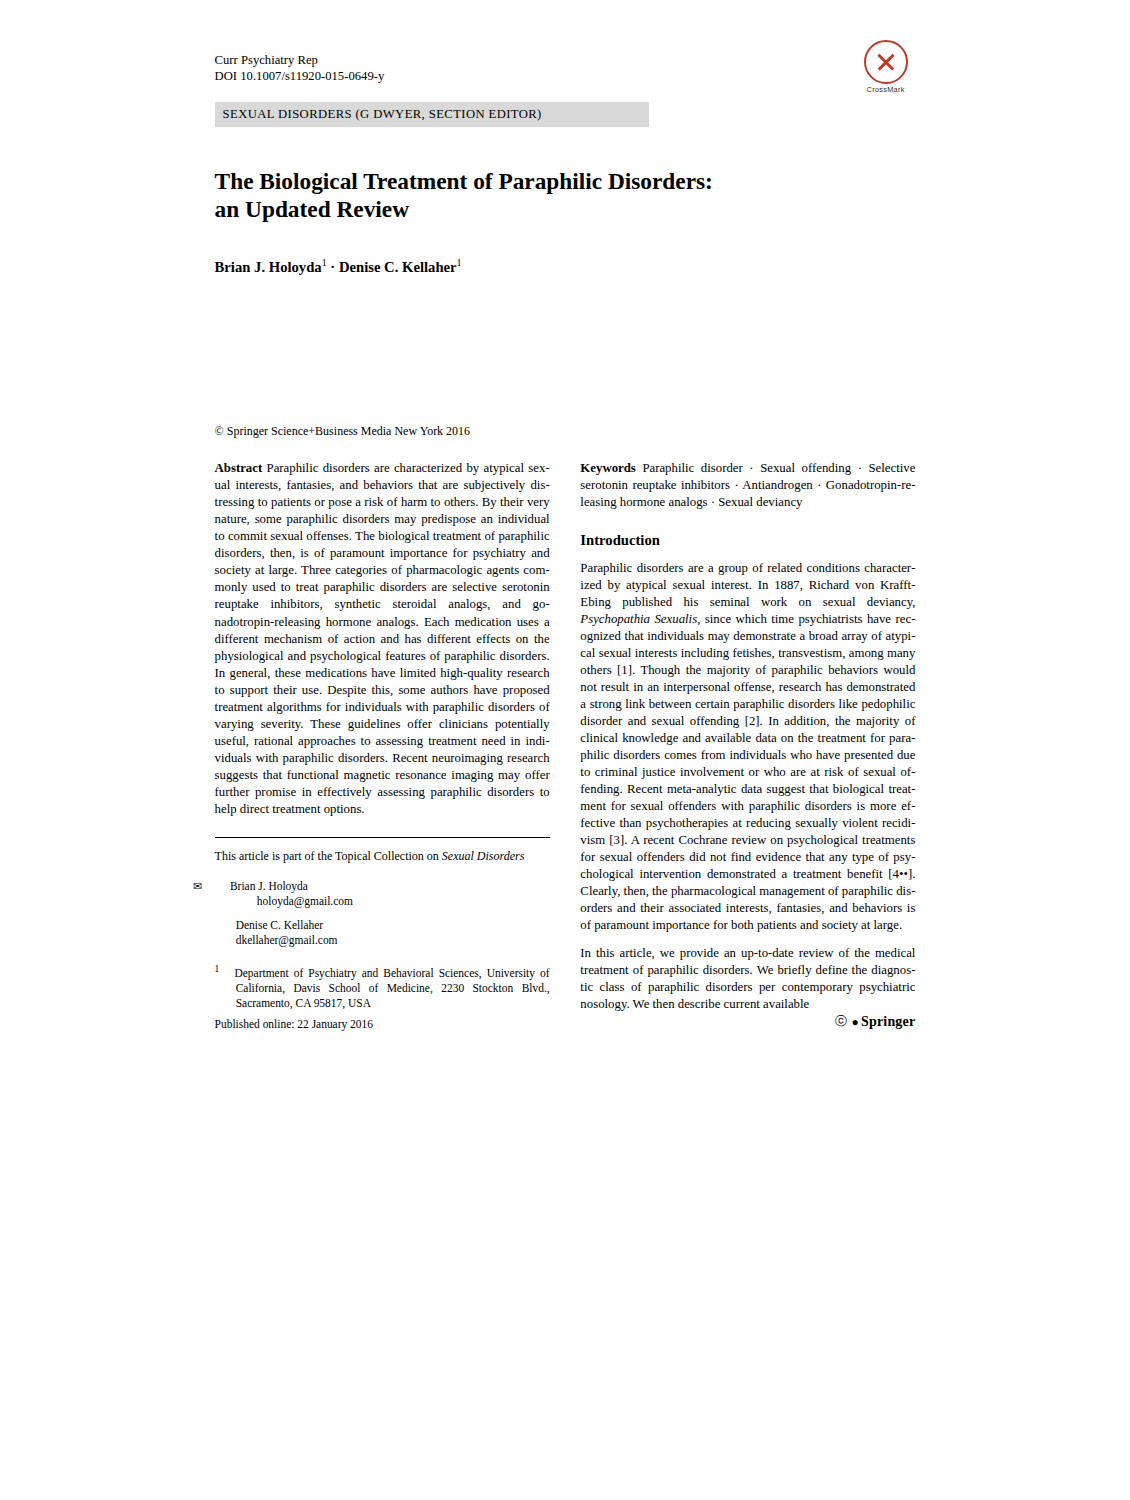CrossMark
Curr Psychiatry Rep
DOI 10.1007/s11920-015-0649-y
SEXUAL DISORDERS (G DWYER, SECTION EDITOR)
The Biological Treatment of Paraphilic Disorders:
an Updated Review
Brian J. Holoyda1 · Denise C. Kellaher1
© Springer Science+Business Media New York 2016
Abstract Paraphilic disorders are characterized by atypical sexual interests, fantasies, and behaviors that are subjectively distressing to patients or pose a risk of harm to others. By their very nature, some paraphilic disorders may predispose an individual to commit sexual offenses. The biological treatment of paraphilic disorders, then, is of paramount importance for psychiatry and society at large. Three categories of pharmacologic agents commonly used to treat paraphilic disorders are selective serotonin reuptake inhibitors, synthetic steroidal analogs, and gonadotropin-releasing hormone analogs. Each medication uses a different mechanism of action and has different effects on the physiological and psychological features of paraphilic disorders. In general, these medications have limited high-quality research to support their use. Despite this, some authors have proposed treatment algorithms for individuals with paraphilic disorders of varying severity. These guidelines offer clinicians potentially useful, rational approaches to assessing treatment need in individuals with paraphilic disorders. Recent neuroimaging research suggests that functional magnetic resonance imaging may offer further promise in effectively assessing paraphilic disorders to help direct treatment options.
This article is part of the Topical Collection on Sexual Disorders
✉Brian J. Holoyda
holoyda@gmail.com
Denise C. Kellaher
dkellaher@gmail.com
1 Department of Psychiatry and Behavioral Sciences, University of California, Davis School of Medicine, 2230 Stockton Blvd., Sacramento, CA 95817, USA
Keywords
Paraphilic disorder · Sexual offending · Selective serotonin reuptake inhibitors · Antiandrogen · Gonadotropin-releasing hormone analogs · Sexual deviancy
Introduction
Paraphilic disorders are a group of related conditions characterized by atypical sexual interest. In 1887, Richard von Krafft-Ebing published his seminal work on sexual deviancy, Psychopathia Sexualis, since which time psychiatrists have recognized that individuals may demonstrate a broad array of atypical sexual interests including fetishes, transvestism, among many others [1]. Though the majority of paraphilic behaviors would not result in an interpersonal offense, research has demonstrated a strong link between certain paraphilic disorders like pedophilic disorder and sexual offending [2]. In addition, the majority of clinical knowledge and available data on the treatment for paraphilic disorders comes from individuals who have presented due to criminal justice involvement or who are at risk of sexual offending. Recent meta-analytic data suggest that biological treatment for sexual offenders with paraphilic disorders is more effective than psychotherapies at reducing sexually violent recidivism [3]. A recent Cochrane review on psychological treatments for sexual offenders did not find evidence that any type of psychological intervention demonstrated a treatment benefit [4••]. Clearly, then, the pharmacological management of paraphilic disorders and their associated interests, fantasies, and behaviors is of paramount importance for both patients and society at large.
In this article, we provide an up-to-date review of the medical treatment of paraphilic disorders. We briefly define the diagnostic class of paraphilic disorders per contemporary psychiatric nosology. We then describe current available
Published online: 22 January 2016
ⓒ ●Springer